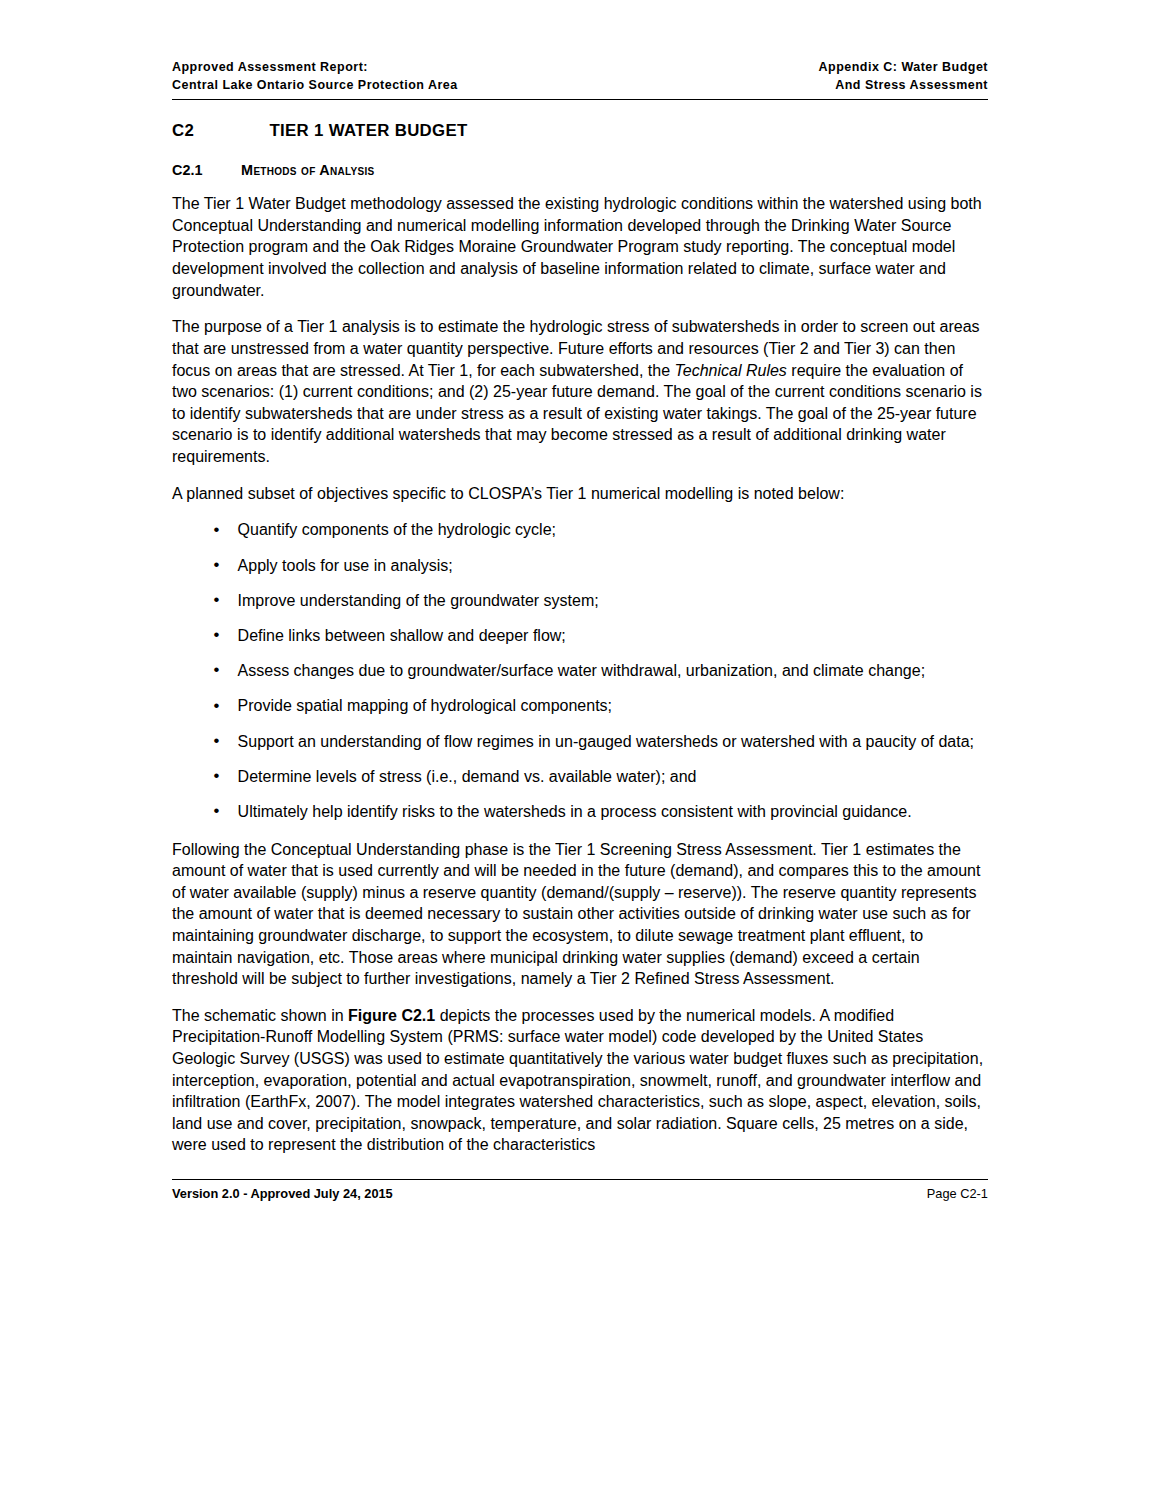Approved Assessment Report:
Central Lake Ontario Source Protection Area
Appendix C: Water Budget
And Stress Assessment
C2 TIER 1 WATER BUDGET
C2.1 Methods of Analysis
The Tier 1 Water Budget methodology assessed the existing hydrologic conditions within the watershed using both Conceptual Understanding and numerical modelling information developed through the Drinking Water Source Protection program and the Oak Ridges Moraine Groundwater Program study reporting. The conceptual model development involved the collection and analysis of baseline information related to climate, surface water and groundwater.
The purpose of a Tier 1 analysis is to estimate the hydrologic stress of subwatersheds in order to screen out areas that are unstressed from a water quantity perspective. Future efforts and resources (Tier 2 and Tier 3) can then focus on areas that are stressed. At Tier 1, for each subwatershed, the Technical Rules require the evaluation of two scenarios: (1) current conditions; and (2) 25-year future demand. The goal of the current conditions scenario is to identify subwatersheds that are under stress as a result of existing water takings. The goal of the 25-year future scenario is to identify additional watersheds that may become stressed as a result of additional drinking water requirements.
A planned subset of objectives specific to CLOSPA’s Tier 1 numerical modelling is noted below:
Quantify components of the hydrologic cycle;
Apply tools for use in analysis;
Improve understanding of the groundwater system;
Define links between shallow and deeper flow;
Assess changes due to groundwater/surface water withdrawal, urbanization, and climate change;
Provide spatial mapping of hydrological components;
Support an understanding of flow regimes in un-gauged watersheds or watershed with a paucity of data;
Determine levels of stress (i.e., demand vs. available water); and
Ultimately help identify risks to the watersheds in a process consistent with provincial guidance.
Following the Conceptual Understanding phase is the Tier 1 Screening Stress Assessment. Tier 1 estimates the amount of water that is used currently and will be needed in the future (demand), and compares this to the amount of water available (supply) minus a reserve quantity (demand/(supply – reserve)). The reserve quantity represents the amount of water that is deemed necessary to sustain other activities outside of drinking water use such as for maintaining groundwater discharge, to support the ecosystem, to dilute sewage treatment plant effluent, to maintain navigation, etc. Those areas where municipal drinking water supplies (demand) exceed a certain threshold will be subject to further investigations, namely a Tier 2 Refined Stress Assessment.
The schematic shown in Figure C2.1 depicts the processes used by the numerical models. A modified Precipitation-Runoff Modelling System (PRMS: surface water model) code developed by the United States Geologic Survey (USGS) was used to estimate quantitatively the various water budget fluxes such as precipitation, interception, evaporation, potential and actual evapotranspiration, snowmelt, runoff, and groundwater interflow and infiltration (EarthFx, 2007). The model integrates watershed characteristics, such as slope, aspect, elevation, soils, land use and cover, precipitation, snowpack, temperature, and solar radiation. Square cells, 25 metres on a side, were used to represent the distribution of the characteristics
Version 2.0 - Approved July 24, 2015
Page C2-1